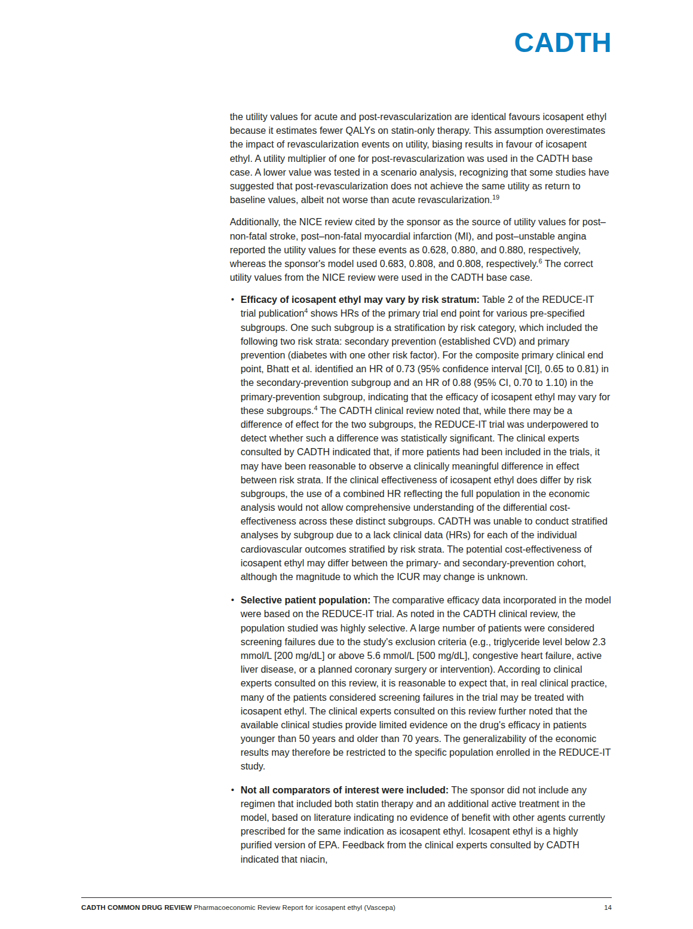CADTH
the utility values for acute and post-revascularization are identical favours icosapent ethyl because it estimates fewer QALYs on statin-only therapy. This assumption overestimates the impact of revascularization events on utility, biasing results in favour of icosapent ethyl. A utility multiplier of one for post-revascularization was used in the CADTH base case. A lower value was tested in a scenario analysis, recognizing that some studies have suggested that post-revascularization does not achieve the same utility as return to baseline values, albeit not worse than acute revascularization.19
Additionally, the NICE review cited by the sponsor as the source of utility values for post–non-fatal stroke, post–non-fatal myocardial infarction (MI), and post–unstable angina reported the utility values for these events as 0.628, 0.880, and 0.880, respectively, whereas the sponsor's model used 0.683, 0.808, and 0.808, respectively.6 The correct utility values from the NICE review were used in the CADTH base case.
Efficacy of icosapent ethyl may vary by risk stratum: Table 2 of the REDUCE-IT trial publication4 shows HRs of the primary trial end point for various pre-specified subgroups. One such subgroup is a stratification by risk category, which included the following two risk strata: secondary prevention (established CVD) and primary prevention (diabetes with one other risk factor). For the composite primary clinical end point, Bhatt et al. identified an HR of 0.73 (95% confidence interval [CI], 0.65 to 0.81) in the secondary-prevention subgroup and an HR of 0.88 (95% CI, 0.70 to 1.10) in the primary-prevention subgroup, indicating that the efficacy of icosapent ethyl may vary for these subgroups.4 The CADTH clinical review noted that, while there may be a difference of effect for the two subgroups, the REDUCE-IT trial was underpowered to detect whether such a difference was statistically significant. The clinical experts consulted by CADTH indicated that, if more patients had been included in the trials, it may have been reasonable to observe a clinically meaningful difference in effect between risk strata. If the clinical effectiveness of icosapent ethyl does differ by risk subgroups, the use of a combined HR reflecting the full population in the economic analysis would not allow comprehensive understanding of the differential cost-effectiveness across these distinct subgroups. CADTH was unable to conduct stratified analyses by subgroup due to a lack clinical data (HRs) for each of the individual cardiovascular outcomes stratified by risk strata. The potential cost-effectiveness of icosapent ethyl may differ between the primary- and secondary-prevention cohort, although the magnitude to which the ICUR may change is unknown.
Selective patient population: The comparative efficacy data incorporated in the model were based on the REDUCE-IT trial. As noted in the CADTH clinical review, the population studied was highly selective. A large number of patients were considered screening failures due to the study's exclusion criteria (e.g., triglyceride level below 2.3 mmol/L [200 mg/dL] or above 5.6 mmol/L [500 mg/dL], congestive heart failure, active liver disease, or a planned coronary surgery or intervention). According to clinical experts consulted on this review, it is reasonable to expect that, in real clinical practice, many of the patients considered screening failures in the trial may be treated with icosapent ethyl. The clinical experts consulted on this review further noted that the available clinical studies provide limited evidence on the drug's efficacy in patients younger than 50 years and older than 70 years. The generalizability of the economic results may therefore be restricted to the specific population enrolled in the REDUCE-IT study.
Not all comparators of interest were included: The sponsor did not include any regimen that included both statin therapy and an additional active treatment in the model, based on literature indicating no evidence of benefit with other agents currently prescribed for the same indication as icosapent ethyl. Icosapent ethyl is a highly purified version of EPA. Feedback from the clinical experts consulted by CADTH indicated that niacin,
CADTH COMMON DRUG REVIEW Pharmacoeconomic Review Report for icosapent ethyl (Vascepa)
14